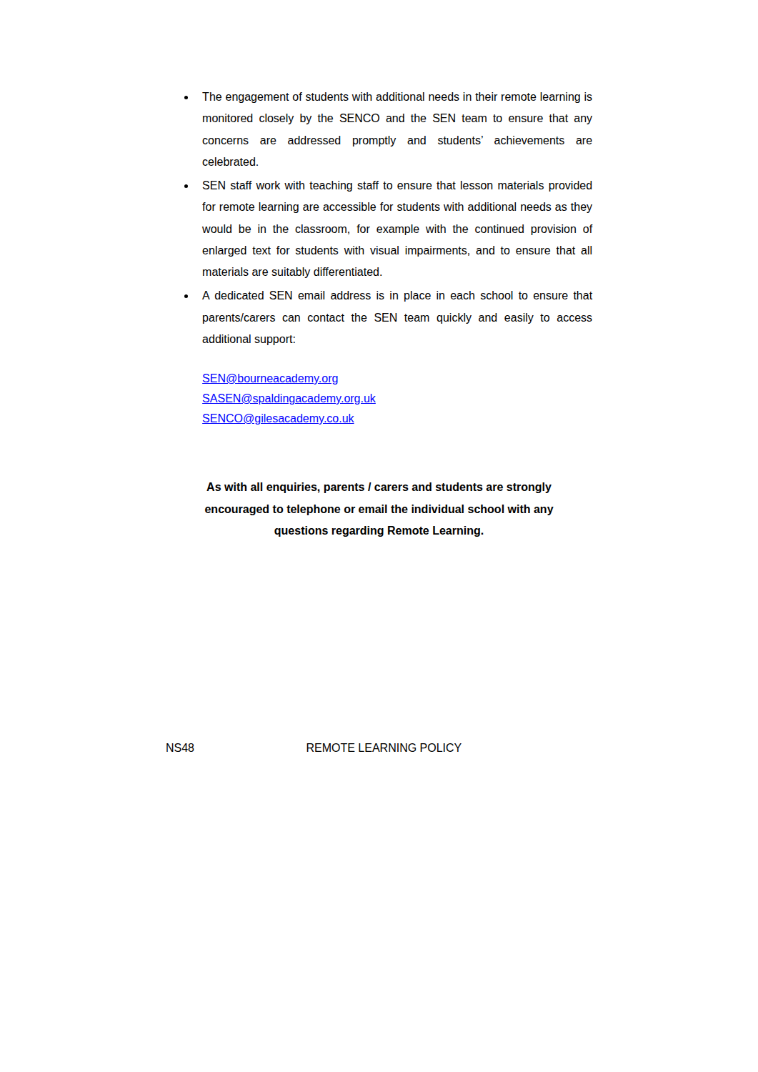The engagement of students with additional needs in their remote learning is monitored closely by the SENCO and the SEN team to ensure that any concerns are addressed promptly and students’ achievements are celebrated.
SEN staff work with teaching staff to ensure that lesson materials provided for remote learning are accessible for students with additional needs as they would be in the classroom, for example with the continued provision of enlarged text for students with visual impairments, and to ensure that all materials are suitably differentiated.
A dedicated SEN email address is in place in each school to ensure that parents/carers can contact the SEN team quickly and easily to access additional support:
SEN@bourneacademy.org
SASEN@spaldingacademy.org.uk
SENCO@gilesacademy.co.uk
As with all enquiries, parents / carers and students are strongly encouraged to telephone or email the individual school with any questions regarding Remote Learning.
NS48
REMOTE LEARNING POLICY